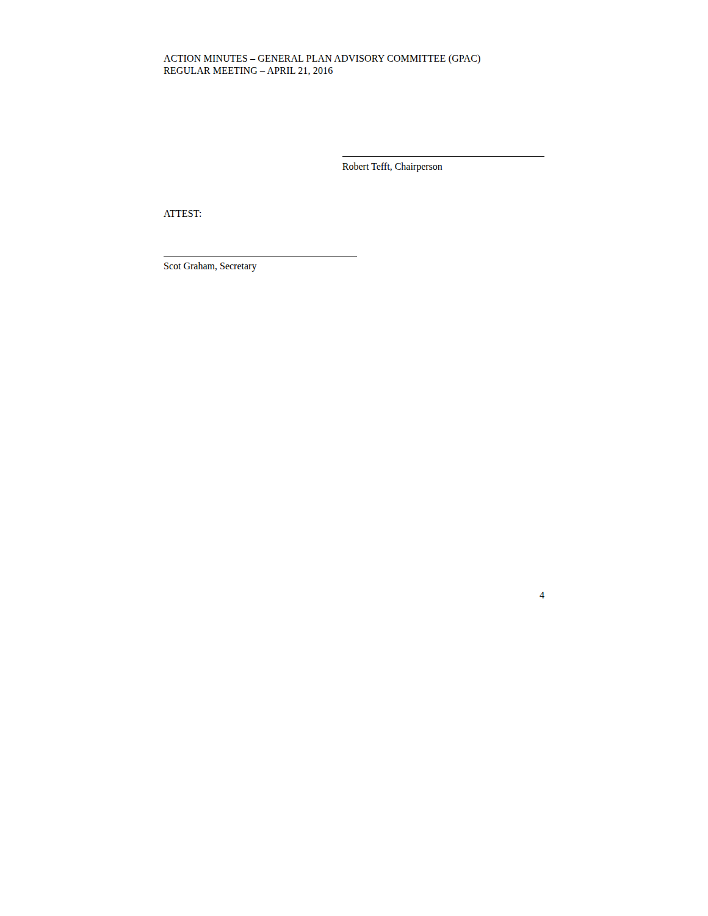ACTION MINUTES – GENERAL PLAN ADVISORY COMMITTEE (GPAC)
REGULAR MEETING – APRIL 21, 2016
Robert Tefft, Chairperson
ATTEST:
Scot Graham, Secretary
4